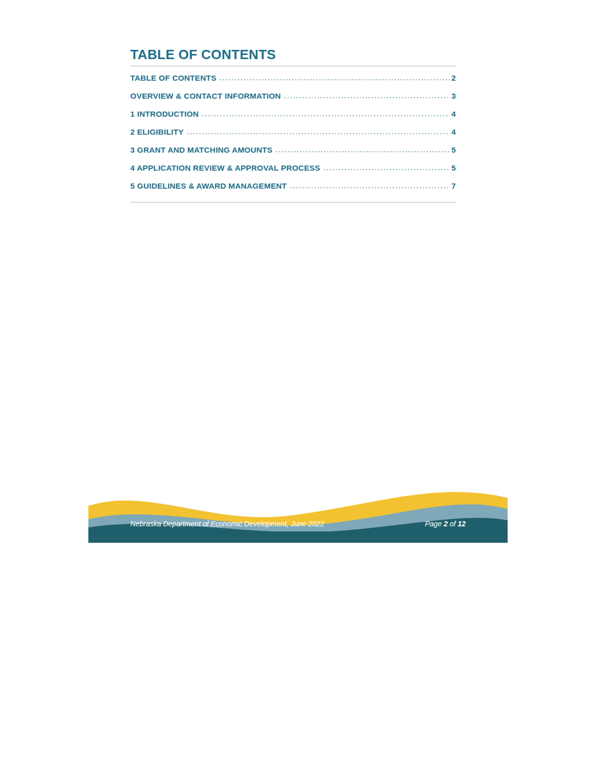TABLE OF CONTENTS
TABLE OF CONTENTS .................................................................................................................. 2
OVERVIEW & CONTACT INFORMATION .................................................................................................................. 3
1 INTRODUCTION .................................................................................................................. 4
2 ELIGIBILITY .................................................................................................................. 4
3 GRANT AND MATCHING AMOUNTS .................................................................................................................. 5
4 APPLICATION REVIEW & APPROVAL PROCESS .................................................................................................................. 5
5 GUIDELINES & AWARD MANAGEMENT .................................................................................................................. 7
Nebraska Department of Economic Development, June 2022 Page 2 of 12